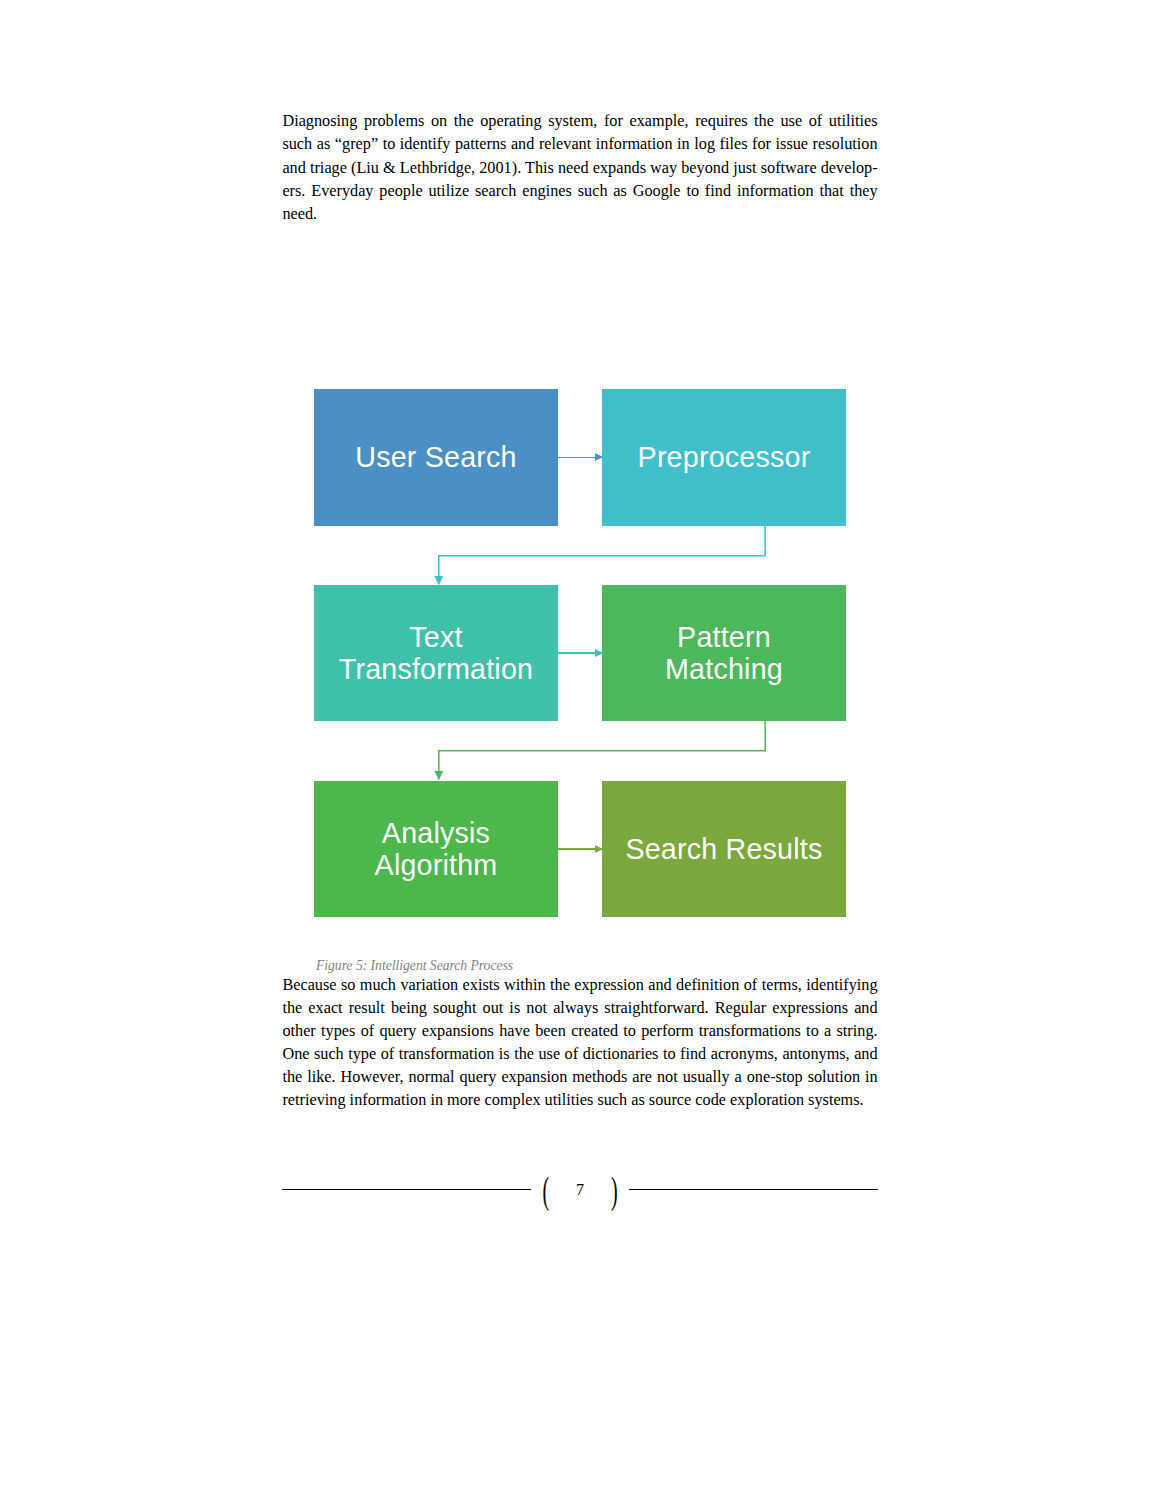Diagnosing problems on the operating system, for example, requires the use of utilities such as “grep” to identify patterns and relevant information in log files for issue resolution and triage (Liu & Lethbridge, 2001). This need expands way beyond just software developers. Everyday people utilize search engines such as Google to find information that they need.
User Search
Preprocessor
Text
Transformation
Pattern
Matching
Analysis
Algorithm
Search Results
Figure 5: Intelligent Search Process
Because so much variation exists within the expression and definition of terms, identifying the exact result being sought out is not always straightforward. Regular expressions and other types of query expansions have been created to perform transformations to a string. One such type of transformation is the use of dictionaries to find acronyms, antonyms, and the like. However, normal query expansion methods are not usually a one-stop solution in retrieving information in more complex utilities such as source code exploration systems.
( 7 )